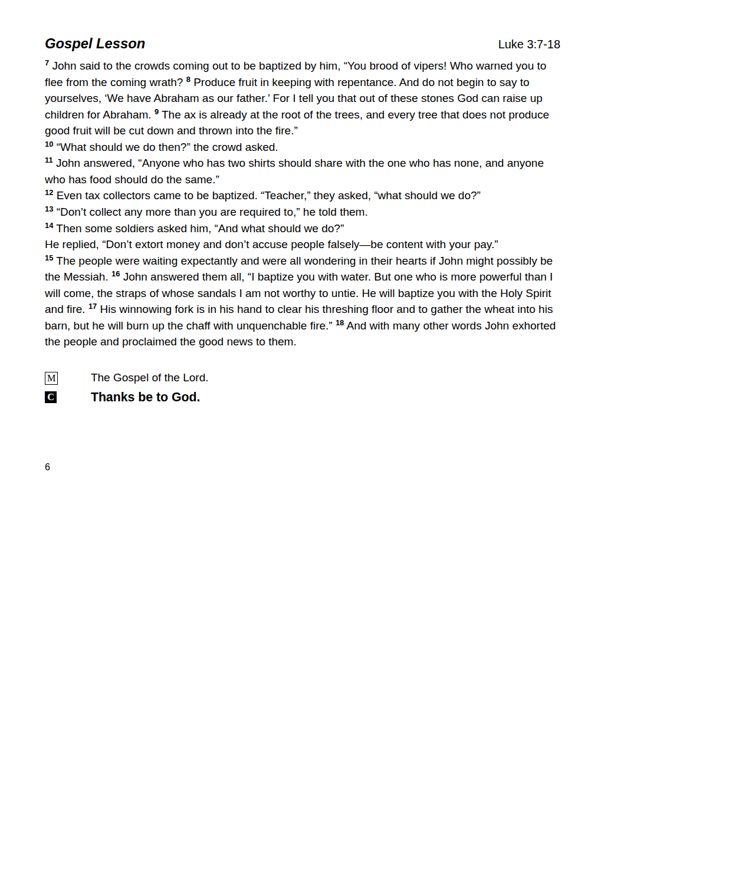Gospel Lesson Luke 3:7-18
7 John said to the crowds coming out to be baptized by him, “You brood of vipers! Who warned you to flee from the coming wrath? 8 Produce fruit in keeping with repentance. And do not begin to say to yourselves, ‘We have Abraham as our father.’ For I tell you that out of these stones God can raise up children for Abraham. 9 The ax is already at the root of the trees, and every tree that does not produce good fruit will be cut down and thrown into the fire.”
10 “What should we do then?” the crowd asked.
11 John answered, “Anyone who has two shirts should share with the one who has none, and anyone who has food should do the same.”
12 Even tax collectors came to be baptized. “Teacher,” they asked, “what should we do?”
13 “Don’t collect any more than you are required to,” he told them.
14 Then some soldiers asked him, “And what should we do?”
He replied, “Don’t extort money and don’t accuse people falsely—be content with your pay.”
15 The people were waiting expectantly and were all wondering in their hearts if John might possibly be the Messiah. 16 John answered them all, “I baptize you with water. But one who is more powerful than I will come, the straps of whose sandals I am not worthy to untie. He will baptize you with the Holy Spirit and fire. 17 His winnowing fork is in his hand to clear his threshing floor and to gather the wheat into his barn, but he will burn up the chaff with unquenchable fire.” 18 And with many other words John exhorted the people and proclaimed the good news to them.
| M | The Gospel of the Lord. |
| C | Thanks be to God. |
6